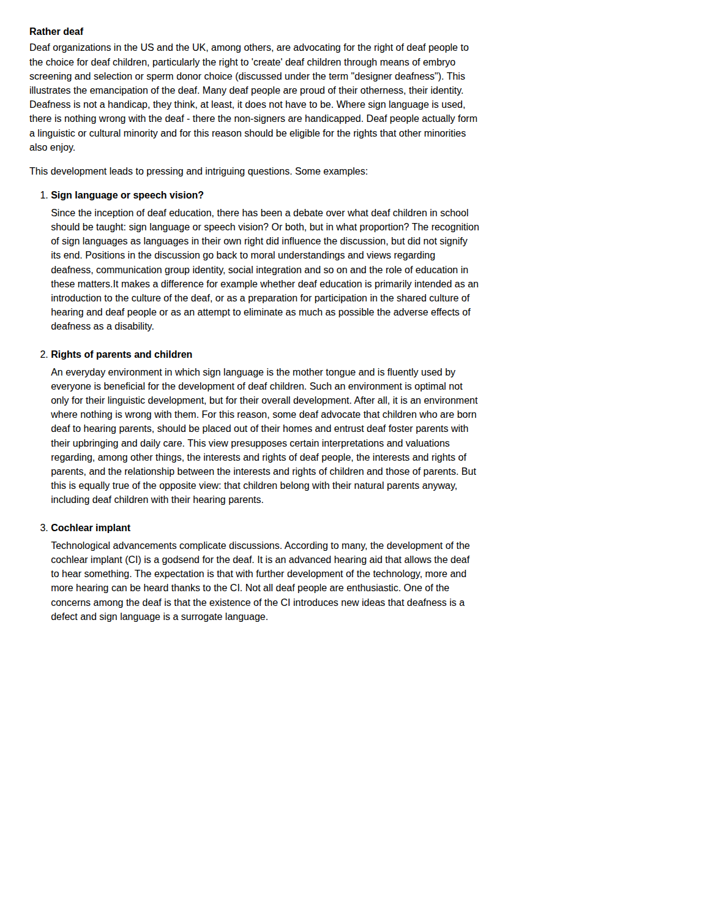Rather deaf
Deaf organizations in the US and the UK, among others, are advocating for the right of deaf people to the choice for deaf children, particularly the right to 'create' deaf children through means of embryo screening and selection or sperm donor choice (discussed under the term "designer deafness"). This illustrates the emancipation of the deaf. Many deaf people are proud of their otherness, their identity. Deafness is not a handicap, they think, at least, it does not have to be. Where sign language is used, there is nothing wrong with the deaf - there the non-signers are handicapped. Deaf people actually form a linguistic or cultural minority and for this reason should be eligible for the rights that other minorities also enjoy.
This development leads to pressing and intriguing questions. Some examples:
Sign language or speech vision?
Since the inception of deaf education, there has been a debate over what deaf children in school should be taught: sign language or speech vision? Or both, but in what proportion? The recognition of sign languages as languages in their own right did influence the discussion, but did not signify its end. Positions in the discussion go back to moral understandings and views regarding deafness, communication group identity, social integration and so on and the role of education in these matters.It makes a difference for example whether deaf education is primarily intended as an introduction to the culture of the deaf, or as a preparation for participation in the shared culture of hearing and deaf people or as an attempt to eliminate as much as possible the adverse effects of deafness as a disability.
Rights of parents and children
An everyday environment in which sign language is the mother tongue and is fluently used by everyone is beneficial for the development of deaf children. Such an environment is optimal not only for their linguistic development, but for their overall development. After all, it is an environment where nothing is wrong with them. For this reason, some deaf advocate that children who are born deaf to hearing parents, should be placed out of their homes and entrust deaf foster parents with their upbringing and daily care. This view presupposes certain interpretations and valuations regarding, among other things, the interests and rights of deaf people, the interests and rights of parents, and the relationship between the interests and rights of children and those of parents. But this is equally true of the opposite view: that children belong with their natural parents anyway, including deaf children with their hearing parents.
Cochlear implant
Technological advancements complicate discussions. According to many, the development of the cochlear implant (CI) is a godsend for the deaf. It is an advanced hearing aid that allows the deaf to hear something. The expectation is that with further development of the technology, more and more hearing can be heard thanks to the CI. Not all deaf people are enthusiastic. One of the concerns among the deaf is that the existence of the CI introduces new ideas that deafness is a defect and sign language is a surrogate language.